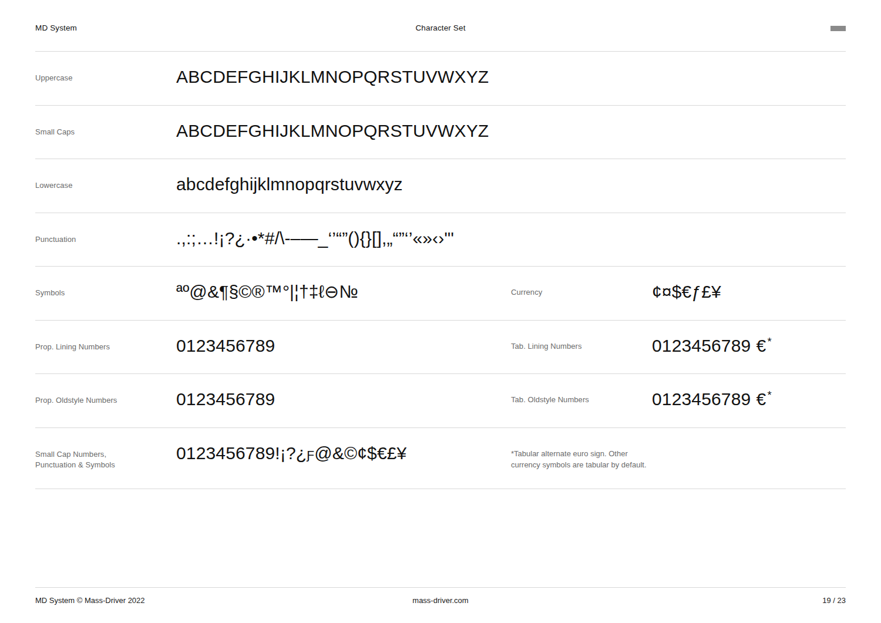MD System
Character Set
Uppercase
ABCDEFGHIJKLMNOPQRSTUVWXYZ
Small Caps
ABCDEFGHIJKLMNOPQRSTUVWXYZ
Lowercase
abcdefghijklmnopqrstuvwxyz
Punctuation
.,:;…!¡?¿·•*#/\-–—_‘’“”(){}[],„“”‘’«»‹›"'
Symbols
ªº@&¶§©®™°|¦†‡ℓ⊖№
Currency
¢¤$€ƒ£¥
Prop. Lining Numbers
0123456789
Tab. Lining Numbers
0123456789 €*
Prop. Oldstyle Numbers
0123456789
Tab. Oldstyle Numbers
0123456789 €*
Small Cap Numbers,
Punctuation & Symbols
0123456789!¡?¿ƒ@&©¢$€£¥
*Tabular alternate euro sign. Other currency symbols are tabular by default.
MD System © Mass-Driver 2022
mass-driver.com
19 / 23